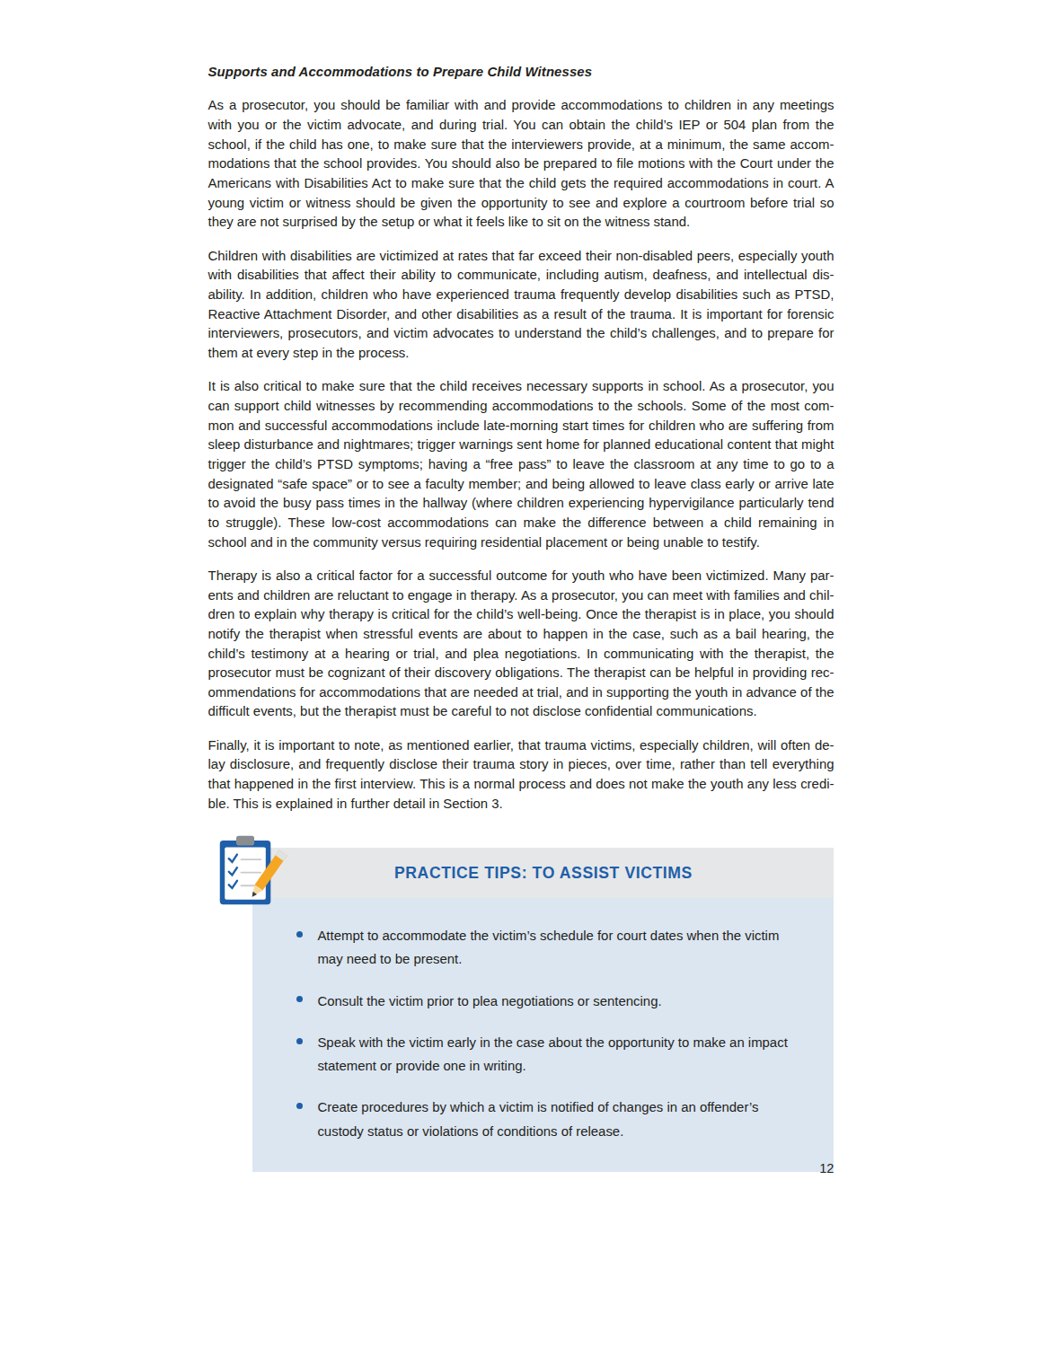Supports and Accommodations to Prepare Child Witnesses
As a prosecutor, you should be familiar with and provide accommodations to children in any meetings with you or the victim advocate, and during trial. You can obtain the child’s IEP or 504 plan from the school, if the child has one, to make sure that the interviewers provide, at a minimum, the same accommodations that the school provides. You should also be prepared to file motions with the Court under the Americans with Disabilities Act to make sure that the child gets the required accommodations in court. A young victim or witness should be given the opportunity to see and explore a courtroom before trial so they are not surprised by the setup or what it feels like to sit on the witness stand.
Children with disabilities are victimized at rates that far exceed their non-disabled peers, especially youth with disabilities that affect their ability to communicate, including autism, deafness, and intellectual disability. In addition, children who have experienced trauma frequently develop disabilities such as PTSD, Reactive Attachment Disorder, and other disabilities as a result of the trauma. It is important for forensic interviewers, prosecutors, and victim advocates to understand the child’s challenges, and to prepare for them at every step in the process.
It is also critical to make sure that the child receives necessary supports in school. As a prosecutor, you can support child witnesses by recommending accommodations to the schools. Some of the most common and successful accommodations include late-morning start times for children who are suffering from sleep disturbance and nightmares; trigger warnings sent home for planned educational content that might trigger the child’s PTSD symptoms; having a “free pass” to leave the classroom at any time to go to a designated “safe space” or to see a faculty member; and being allowed to leave class early or arrive late to avoid the busy pass times in the hallway (where children experiencing hypervigilance particularly tend to struggle). These low-cost accommodations can make the difference between a child remaining in school and in the community versus requiring residential placement or being unable to testify.
Therapy is also a critical factor for a successful outcome for youth who have been victimized. Many parents and children are reluctant to engage in therapy. As a prosecutor, you can meet with families and children to explain why therapy is critical for the child’s well-being. Once the therapist is in place, you should notify the therapist when stressful events are about to happen in the case, such as a bail hearing, the child’s testimony at a hearing or trial, and plea negotiations. In communicating with the therapist, the prosecutor must be cognizant of their discovery obligations. The therapist can be helpful in providing recommendations for accommodations that are needed at trial, and in supporting the youth in advance of the difficult events, but the therapist must be careful to not disclose confidential communications.
Finally, it is important to note, as mentioned earlier, that trauma victims, especially children, will often delay disclosure, and frequently disclose their trauma story in pieces, over time, rather than tell everything that happened in the first interview. This is a normal process and does not make the youth any less credible. This is explained in further detail in Section 3.
PRACTICE TIPS: TO ASSIST VICTIMS
Attempt to accommodate the victim’s schedule for court dates when the victim may need to be present.
Consult the victim prior to plea negotiations or sentencing.
Speak with the victim early in the case about the opportunity to make an impact statement or provide one in writing.
Create procedures by which a victim is notified of changes in an offender’s custody status or violations of conditions of release.
12